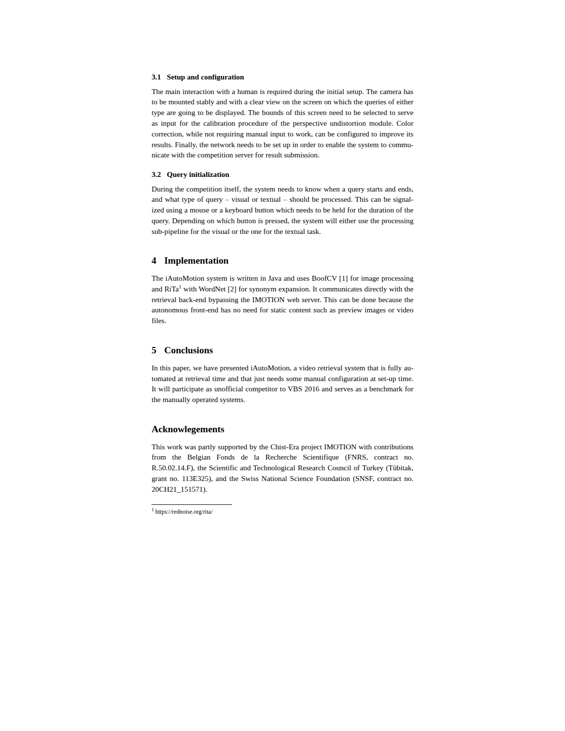3.1 Setup and configuration
The main interaction with a human is required during the initial setup. The camera has to be mounted stably and with a clear view on the screen on which the queries of either type are going to be displayed. The bounds of this screen need to be selected to serve as input for the calibration procedure of the perspective undistortion module. Color correction, while not requiring manual input to work, can be configured to improve its results. Finally, the network needs to be set up in order to enable the system to communicate with the competition server for result submission.
3.2 Query initialization
During the competition itself, the system needs to know when a query starts and ends, and what type of query – visual or textual – should be processed. This can be signalized using a mouse or a keyboard button which needs to be held for the duration of the query. Depending on which button is pressed, the system will either use the processing sub-pipeline for the visual or the one for the textual task.
4 Implementation
The iAutoMotion system is written in Java and uses BoofCV [1] for image processing and RiTa1 with WordNet [2] for synonym expansion. It communicates directly with the retrieval back-end bypassing the IMOTION web server. This can be done because the autonomous front-end has no need for static content such as preview images or video files.
5 Conclusions
In this paper, we have presented iAutoMotion, a video retrieval system that is fully automated at retrieval time and that just needs some manual configuration at set-up time. It will participate as unofficial competitor to VBS 2016 and serves as a benchmark for the manually operated systems.
Acknowlegements
This work was partly supported by the Chist-Era project IMOTION with contributions from the Belgian Fonds de la Recherche Scientifique (FNRS, contract no. R.50.02.14.F), the Scientific and Technological Research Council of Turkey (Tübitak, grant no. 113E325), and the Swiss National Science Foundation (SNSF, contract no. 20CH21_151571).
1https://rednoise.org/rita/